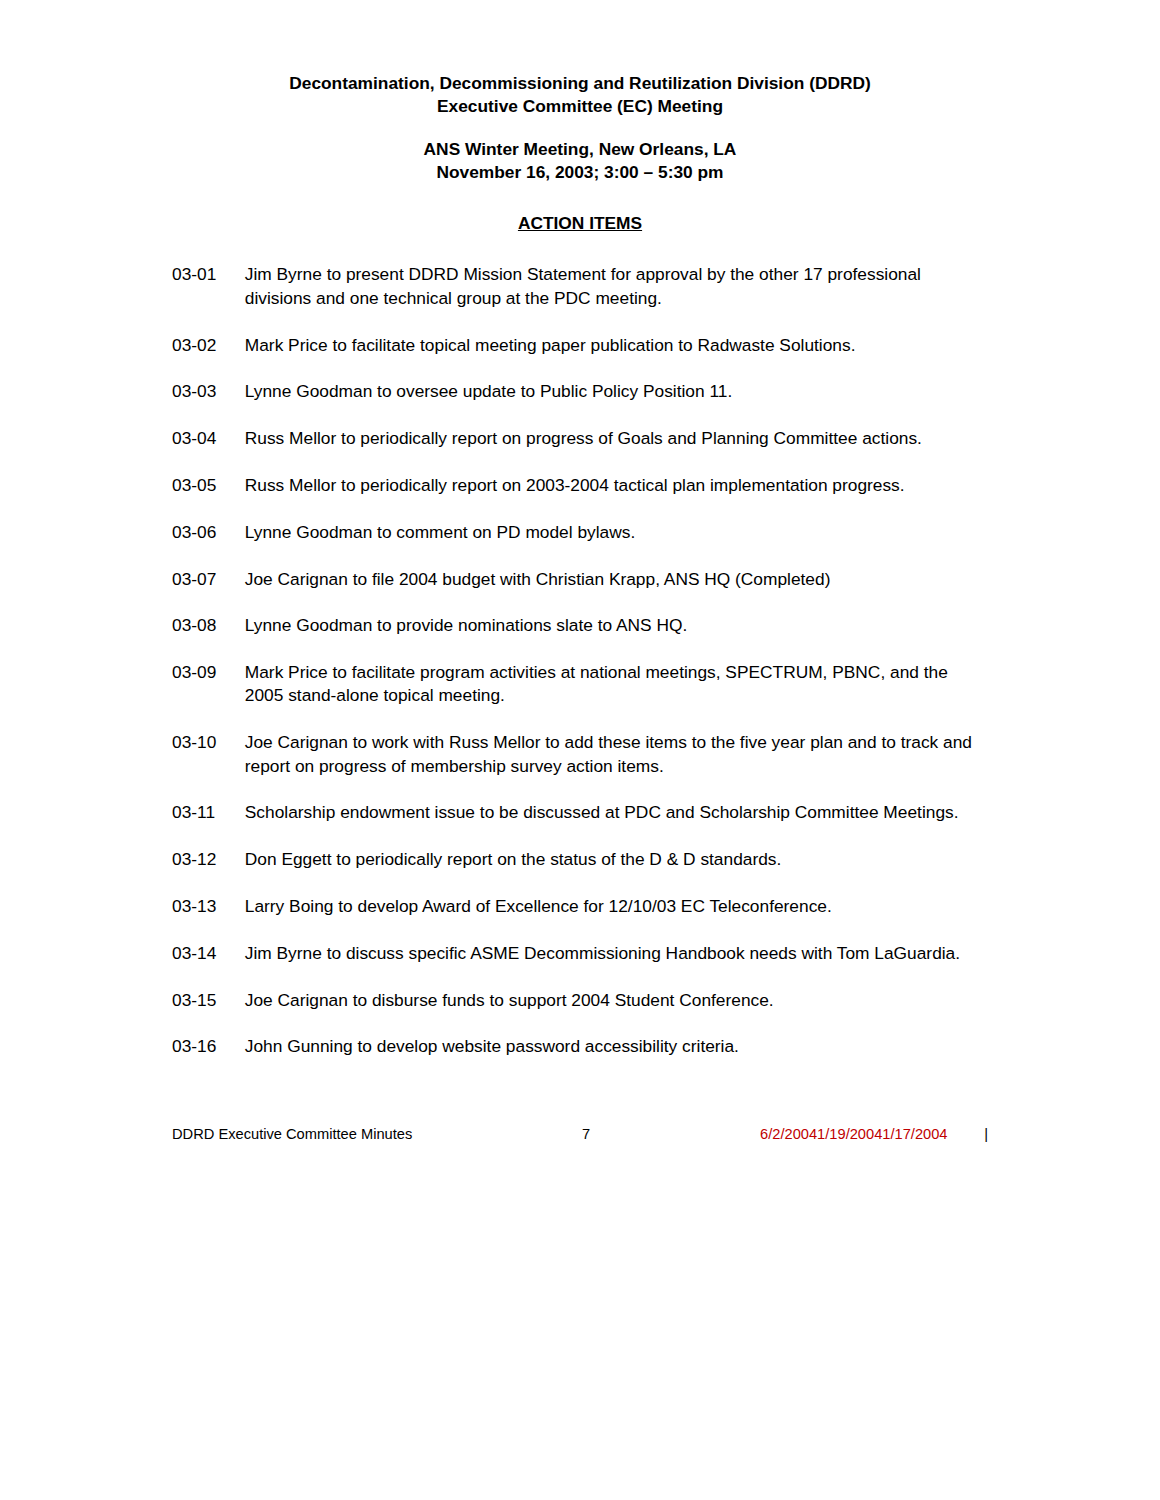Decontamination, Decommissioning and Reutilization Division (DDRD)
Executive Committee (EC) Meeting
ANS Winter Meeting, New Orleans, LA
November 16, 2003; 3:00 – 5:30 pm
ACTION ITEMS
03-01 Jim Byrne to present DDRD Mission Statement for approval by the other 17 professional divisions and one technical group at the PDC meeting.
03-02 Mark Price to facilitate topical meeting paper publication to Radwaste Solutions.
03-03 Lynne Goodman to oversee update to Public Policy Position 11.
03-04 Russ Mellor to periodically report on progress of Goals and Planning Committee actions.
03-05 Russ Mellor to periodically report on 2003-2004 tactical plan implementation progress.
03-06 Lynne Goodman to comment on PD model bylaws.
03-07 Joe Carignan to file 2004 budget with Christian Krapp, ANS HQ (Completed)
03-08 Lynne Goodman to provide nominations slate to ANS HQ.
03-09 Mark Price to facilitate program activities at national meetings, SPECTRUM, PBNC, and the 2005 stand-alone topical meeting.
03-10 Joe Carignan to work with Russ Mellor to add these items to the five year plan and to track and report on progress of membership survey action items.
03-11 Scholarship endowment issue to be discussed at PDC and Scholarship Committee Meetings.
03-12 Don Eggett to periodically report on the status of the D & D standards.
03-13 Larry Boing to develop Award of Excellence for 12/10/03 EC Teleconference.
03-14 Jim Byrne to discuss specific ASME Decommissioning Handbook needs with Tom LaGuardia.
03-15 Joe Carignan to disburse funds to support 2004 Student Conference.
03-16 John Gunning to develop website password accessibility criteria.
DDRD Executive Committee Minutes 7 6/2/20041/19/20041/17/2004 |